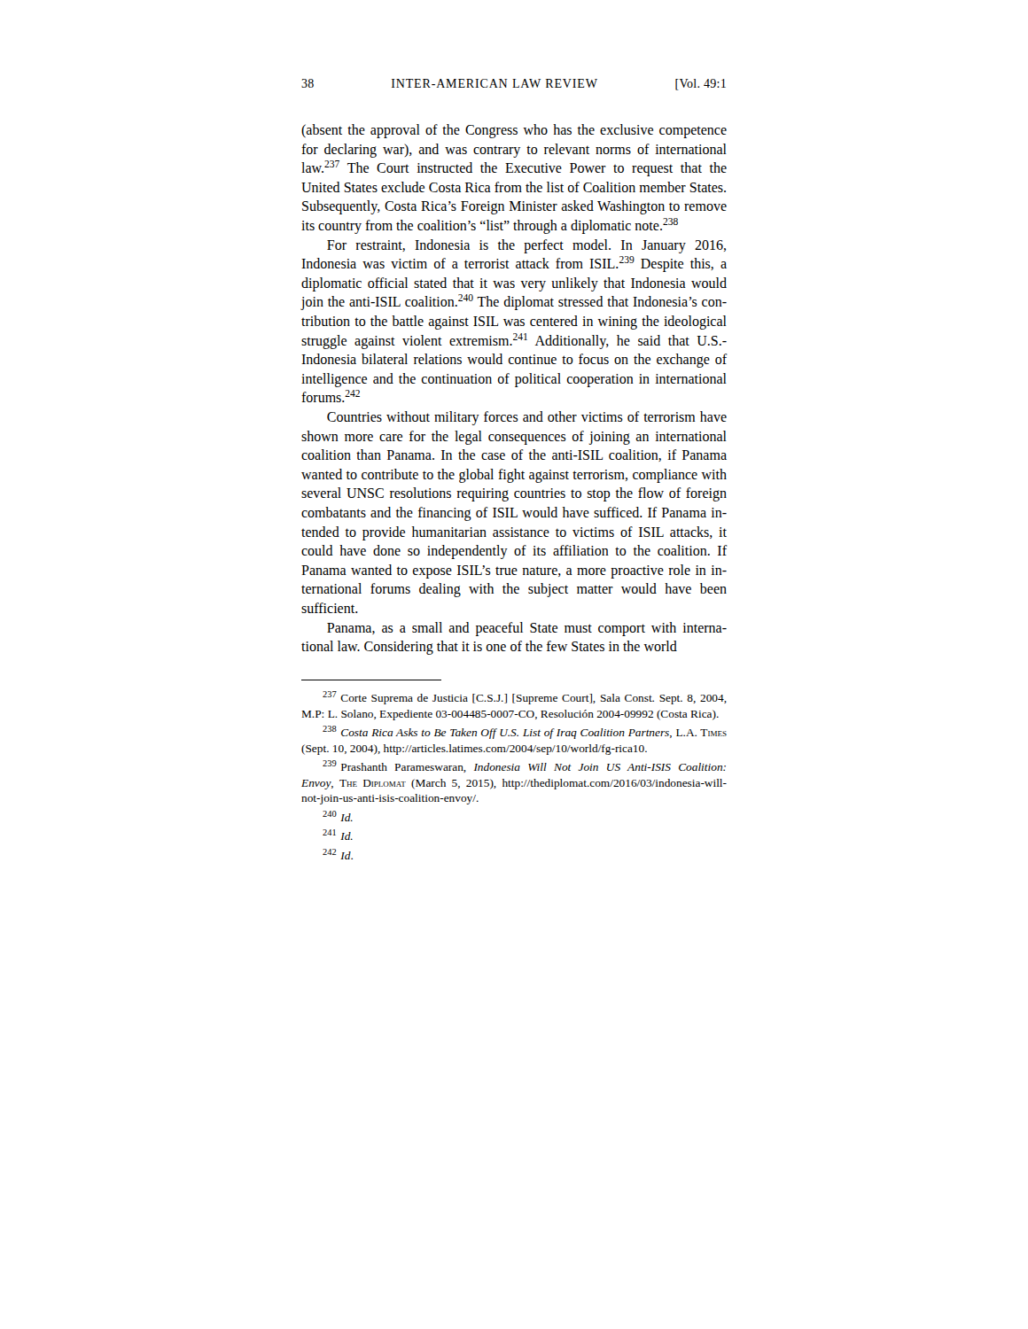38 Inter-American Law Review [Vol. 49:1
(absent the approval of the Congress who has the exclusive competence for declaring war), and was contrary to relevant norms of international law.237 The Court instructed the Executive Power to request that the United States exclude Costa Rica from the list of Coalition member States. Subsequently, Costa Rica’s Foreign Minister asked Washington to remove its country from the coalition’s “list” through a diplomatic note.238
For restraint, Indonesia is the perfect model. In January 2016, Indonesia was victim of a terrorist attack from ISIL.239 Despite this, a diplomatic official stated that it was very unlikely that Indonesia would join the anti-ISIL coalition.240 The diplomat stressed that Indonesia’s contribution to the battle against ISIL was centered in wining the ideological struggle against violent extremism.241 Additionally, he said that U.S.-Indonesia bilateral relations would continue to focus on the exchange of intelligence and the continuation of political cooperation in international forums.242
Countries without military forces and other victims of terrorism have shown more care for the legal consequences of joining an international coalition than Panama. In the case of the anti-ISIL coalition, if Panama wanted to contribute to the global fight against terrorism, compliance with several UNSC resolutions requiring countries to stop the flow of foreign combatants and the financing of ISIL would have sufficed. If Panama intended to provide humanitarian assistance to victims of ISIL attacks, it could have done so independently of its affiliation to the coalition. If Panama wanted to expose ISIL’s true nature, a more proactive role in international forums dealing with the subject matter would have been sufficient.
Panama, as a small and peaceful State must comport with international law. Considering that it is one of the few States in the world
237 Corte Suprema de Justicia [C.S.J.] [Supreme Court], Sala Const. Sept. 8, 2004, M.P: L. Solano, Expediente 03-004485-0007-CO, Resolución 2004-09992 (Costa Rica).
238 Costa Rica Asks to Be Taken Off U.S. List of Iraq Coalition Partners, L.A. Times (Sept. 10, 2004), http://articles.latimes.com/2004/sep/10/world/fg-rica10.
239 Prashanth Parameswaran, Indonesia Will Not Join US Anti-ISIS Coalition: Envoy, The Diplomat (March 5, 2015), http://thediplomat.com/2016/03/indonesia-will-not-join-us-anti-isis-coalition-envoy/.
240 Id.
241 Id.
242 Id.